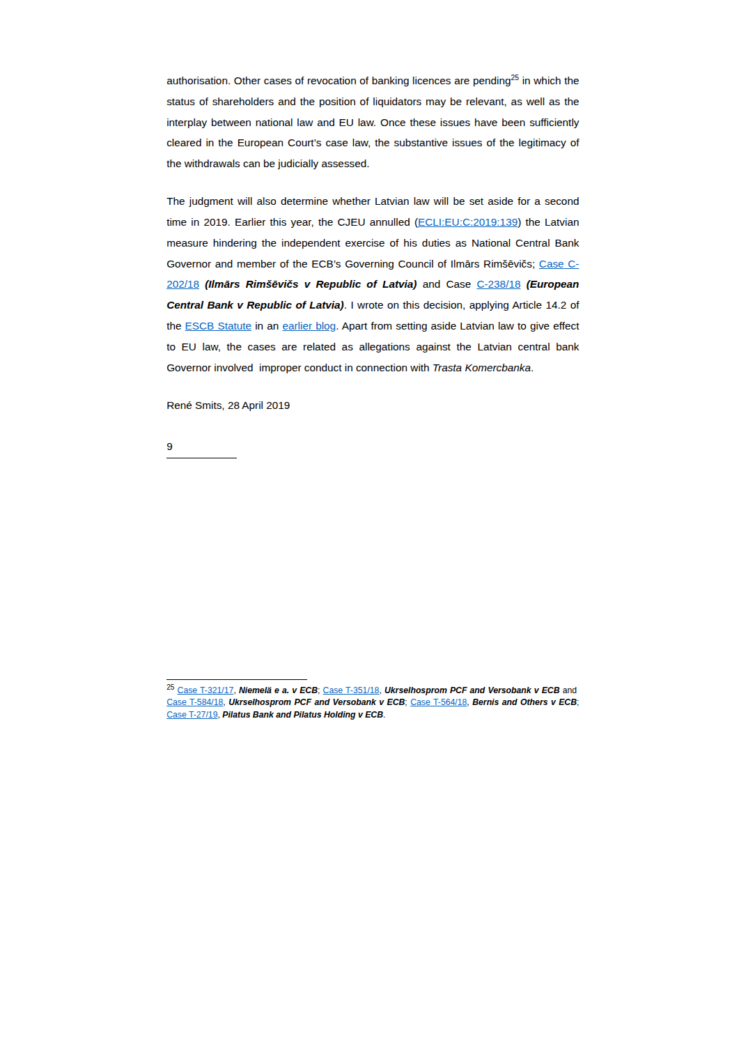authorisation. Other cases of revocation of banking licences are pending25 in which the status of shareholders and the position of liquidators may be relevant, as well as the interplay between national law and EU law. Once these issues have been sufficiently cleared in the European Court’s case law, the substantive issues of the legitimacy of the withdrawals can be judicially assessed.
The judgment will also determine whether Latvian law will be set aside for a second time in 2019. Earlier this year, the CJEU annulled (ECLI:EU:C:2019:139) the Latvian measure hindering the independent exercise of his duties as National Central Bank Governor and member of the ECB’s Governing Council of Ilmārs Rimšēvičs; Case C-202/18 (Ilmārs Rimšēvičs v Republic of Latvia) and Case C-238/18 (European Central Bank v Republic of Latvia). I wrote on this decision, applying Article 14.2 of the ESCB Statute in an earlier blog. Apart from setting aside Latvian law to give effect to EU law, the cases are related as allegations against the Latvian central bank Governor involved improper conduct in connection with Trasta Komercbanka.
René Smits, 28 April 2019
9
25 Case T-321/17, Niemelä e a. v ECB; Case T-351/18, Ukrselhosprom PCF and Versobank v ECB and Case T-584/18, Ukrselhosprom PCF and Versobank v ECB; Case T-564/18, Bernis and Others v ECB; Case T-27/19, Pilatus Bank and Pilatus Holding v ECB.